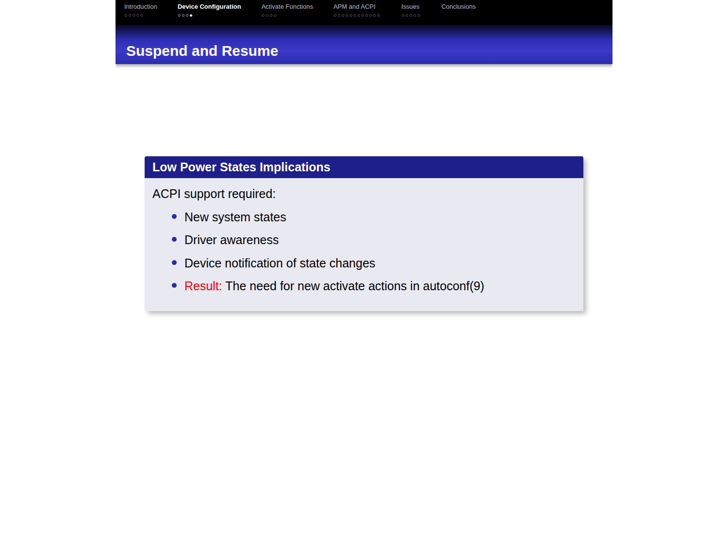Introduction
○○○○○
Device Configuration
○○○●
Activate Functions
○○○○
APM and ACPI
○○○○○○○○○○○○
Issues
○○○○○
Conclusions
Suspend and Resume
Low Power States Implications
ACPI support required:
New system states
Driver awareness
Device notification of state changes
Result: The need for new activate actions in autoconf(9)